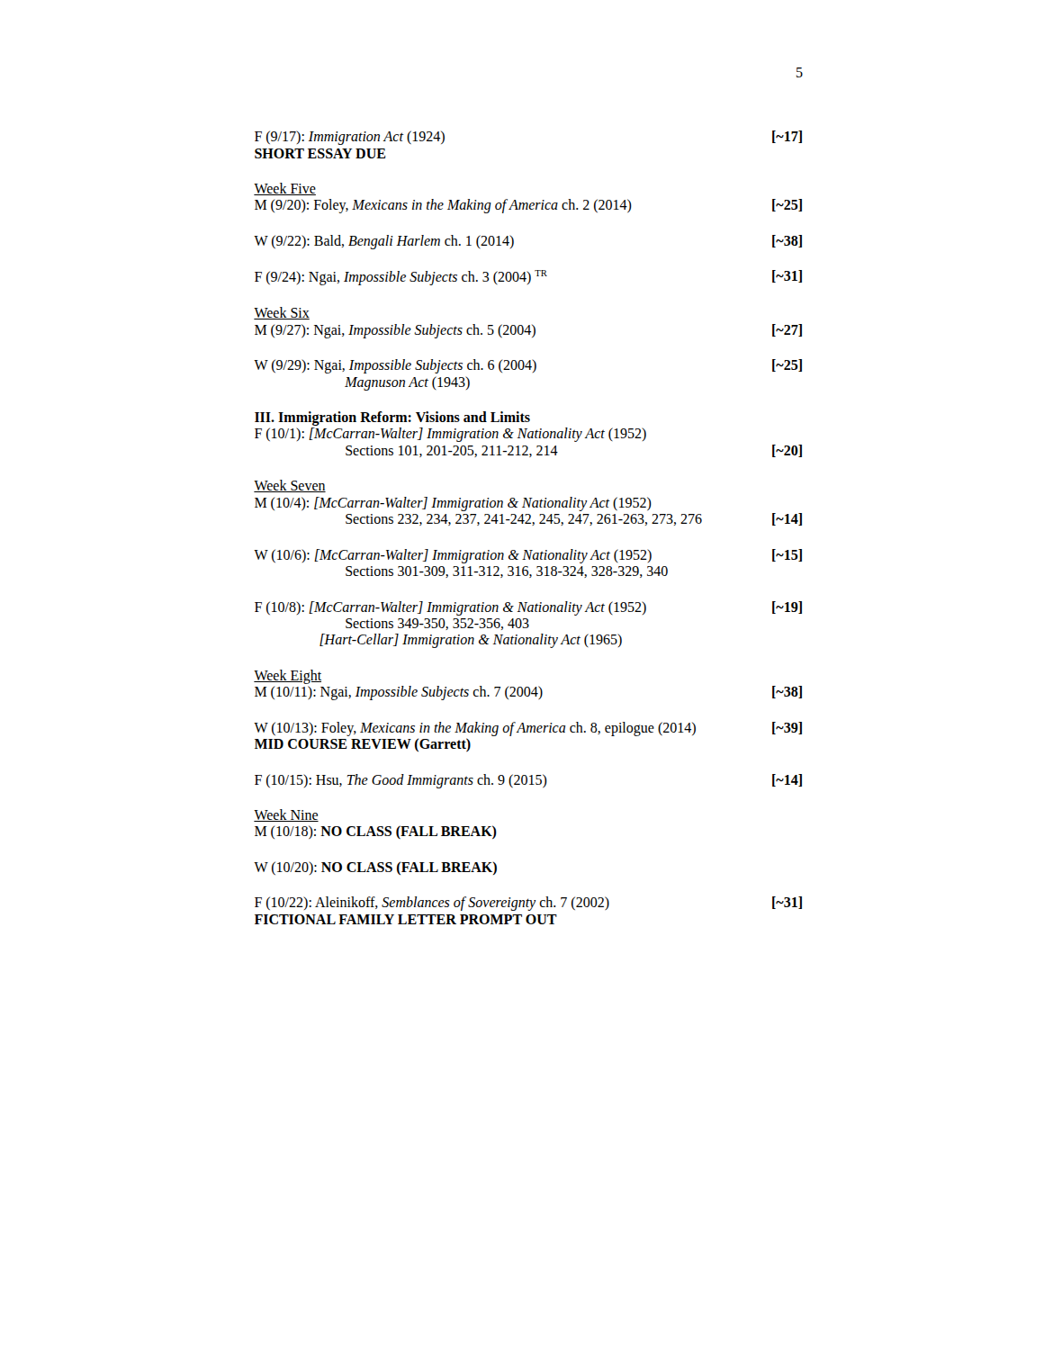5
| F (9/17): Immigration Act (1924) SHORT ESSAY DUE | [~17] |
| Week Five M (9/20): Foley, Mexicans in the Making of America ch. 2 (2014) | [~25] |
| W (9/22): Bald, Bengali Harlem ch. 1 (2014) | [~38] |
| F (9/24): Ngai, Impossible Subjects ch. 3 (2004) TR | [~31] |
| Week Six M (9/27): Ngai, Impossible Subjects ch. 5 (2004) | [~27] |
| W (9/29): Ngai, Impossible Subjects ch. 6 (2004) Magnuson Act (1943) | [~25] |
| III. Immigration Reform: Visions and Limits F (10/1): [McCarran-Walter] Immigration & Nationality Act (1952) Sections 101, 201-205, 211-212, 214 | [~20] |
| Week Seven M (10/4): [McCarran-Walter] Immigration & Nationality Act (1952) Sections 232, 234, 237, 241-242, 245, 247, 261-263, 273, 276 | [~14] |
| W (10/6): [McCarran-Walter] Immigration & Nationality Act (1952) Sections 301-309, 311-312, 316, 318-324, 328-329, 340 | [~15] |
| F (10/8): [McCarran-Walter] Immigration & Nationality Act (1952) Sections 349-350, 352-356, 403 [Hart-Cellar] Immigration & Nationality Act (1965) | [~19] |
| Week Eight M (10/11): Ngai, Impossible Subjects ch. 7 (2004) | [~38] |
| W (10/13): Foley, Mexicans in the Making of America ch. 8, epilogue (2014) MID COURSE REVIEW (Garrett) | [~39] |
| F (10/15): Hsu, The Good Immigrants ch. 9 (2015) | [~14] |
| Week Nine M (10/18): NO CLASS (FALL BREAK) | |
| W (10/20): NO CLASS (FALL BREAK) | |
| F (10/22): Aleinikoff, Semblances of Sovereignty ch. 7 (2002) FICTIONAL FAMILY LETTER PROMPT OUT | [~31] |